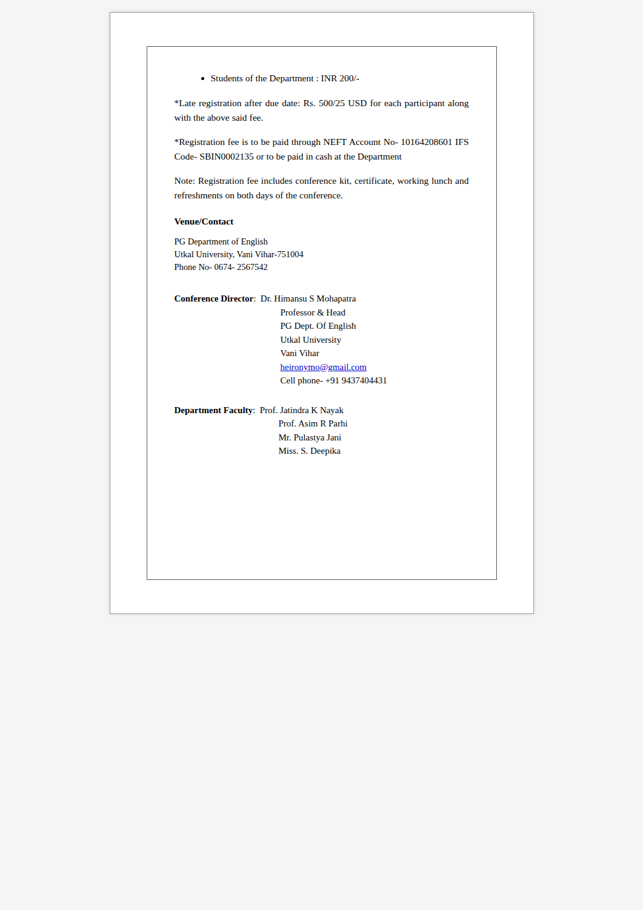Students of the Department : INR 200/-
*Late registration after due date: Rs. 500/25 USD for each participant along with the above said fee.
*Registration fee is to be paid through NEFT Account No- 10164208601 IFS Code- SBIN0002135 or to be paid in cash at the Department
Note: Registration fee includes conference kit, certificate, working lunch and refreshments on both days of the conference.
Venue/Contact
PG Department of English
Utkal University, Vani Vihar-751004
Phone No- 0674- 2567542
Conference Director: Dr. Himansu S Mohapatra
Professor & Head PG Dept. Of English Utkal University Vani Vihar heironymo@gmail.com Cell phone- +91 9437404431
Department Faculty: Prof. Jatindra K Nayak
Prof. Asim R Parhi Mr. Pulastya Jani Miss. S. Deepika